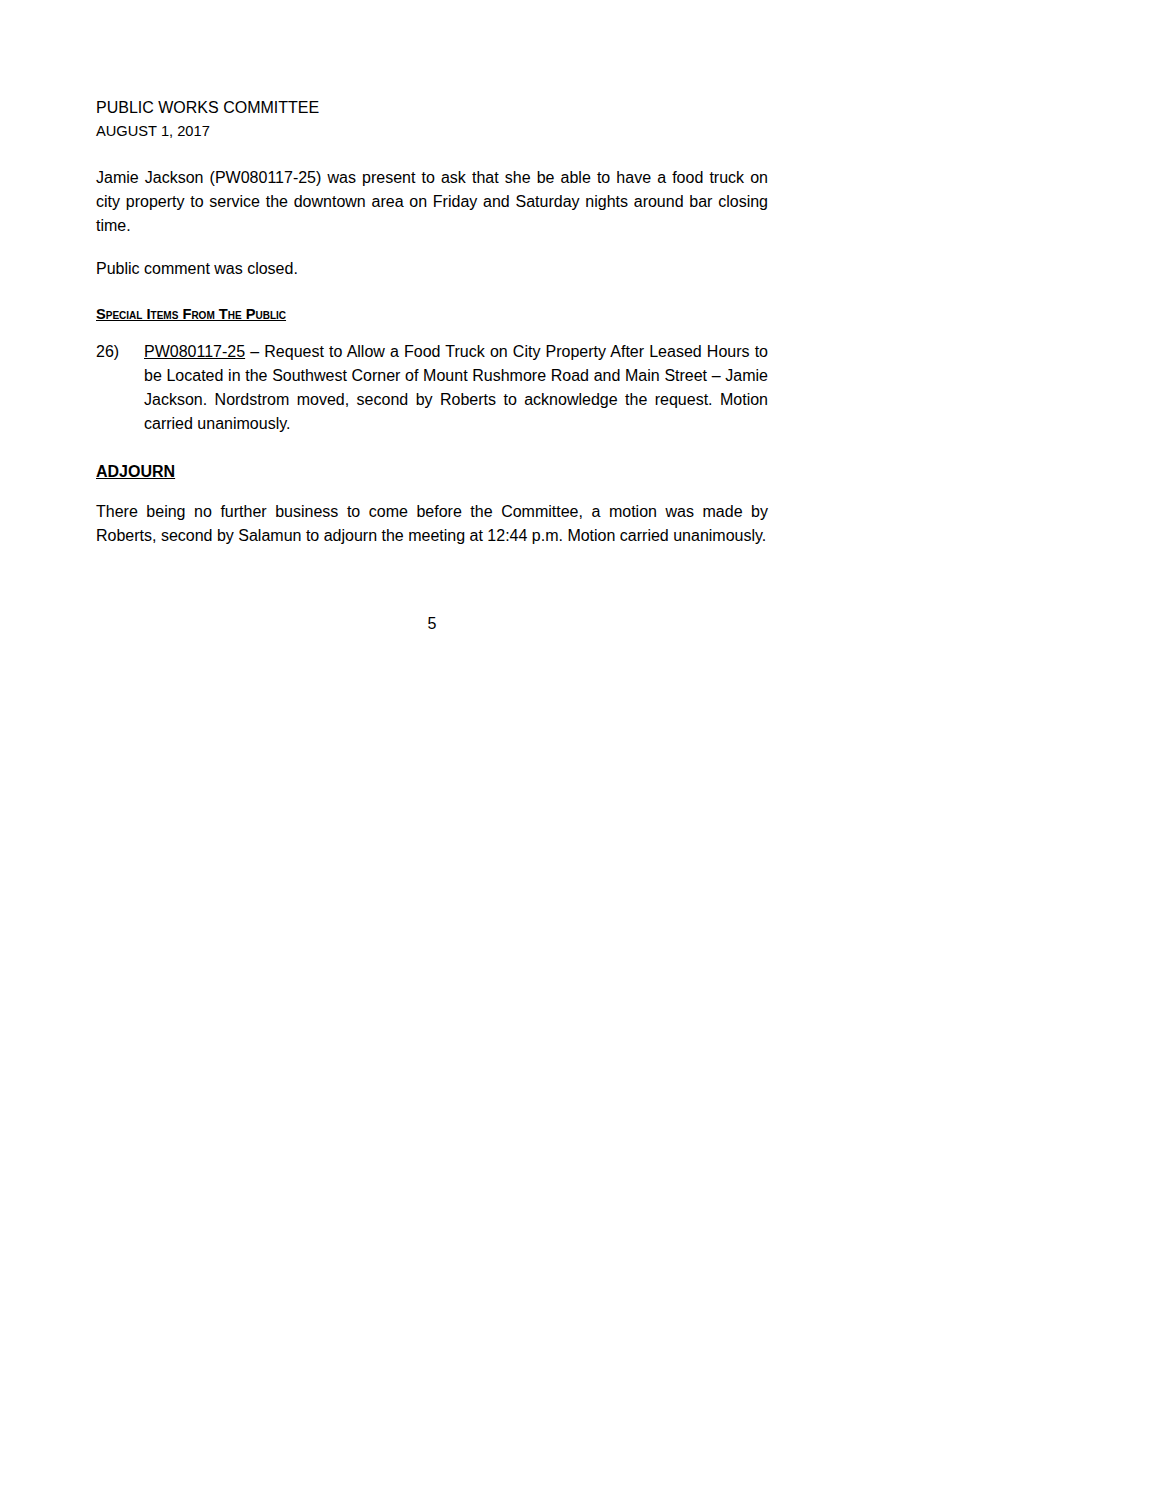PUBLIC WORKS COMMITTEE
AUGUST 1, 2017
Jamie Jackson (PW080117-25) was present to ask that she be able to have a food truck on city property to service the downtown area on Friday and Saturday nights around bar closing time.
Public comment was closed.
Special Items From The Public
26)
PW080117-25 – Request to Allow a Food Truck on City Property After Leased Hours to be Located in the Southwest Corner of Mount Rushmore Road and Main Street – Jamie Jackson. Nordstrom moved, second by Roberts to acknowledge the request. Motion carried unanimously.
ADJOURN
There being no further business to come before the Committee, a motion was made by Roberts, second by Salamun to adjourn the meeting at 12:44 p.m. Motion carried unanimously.
5